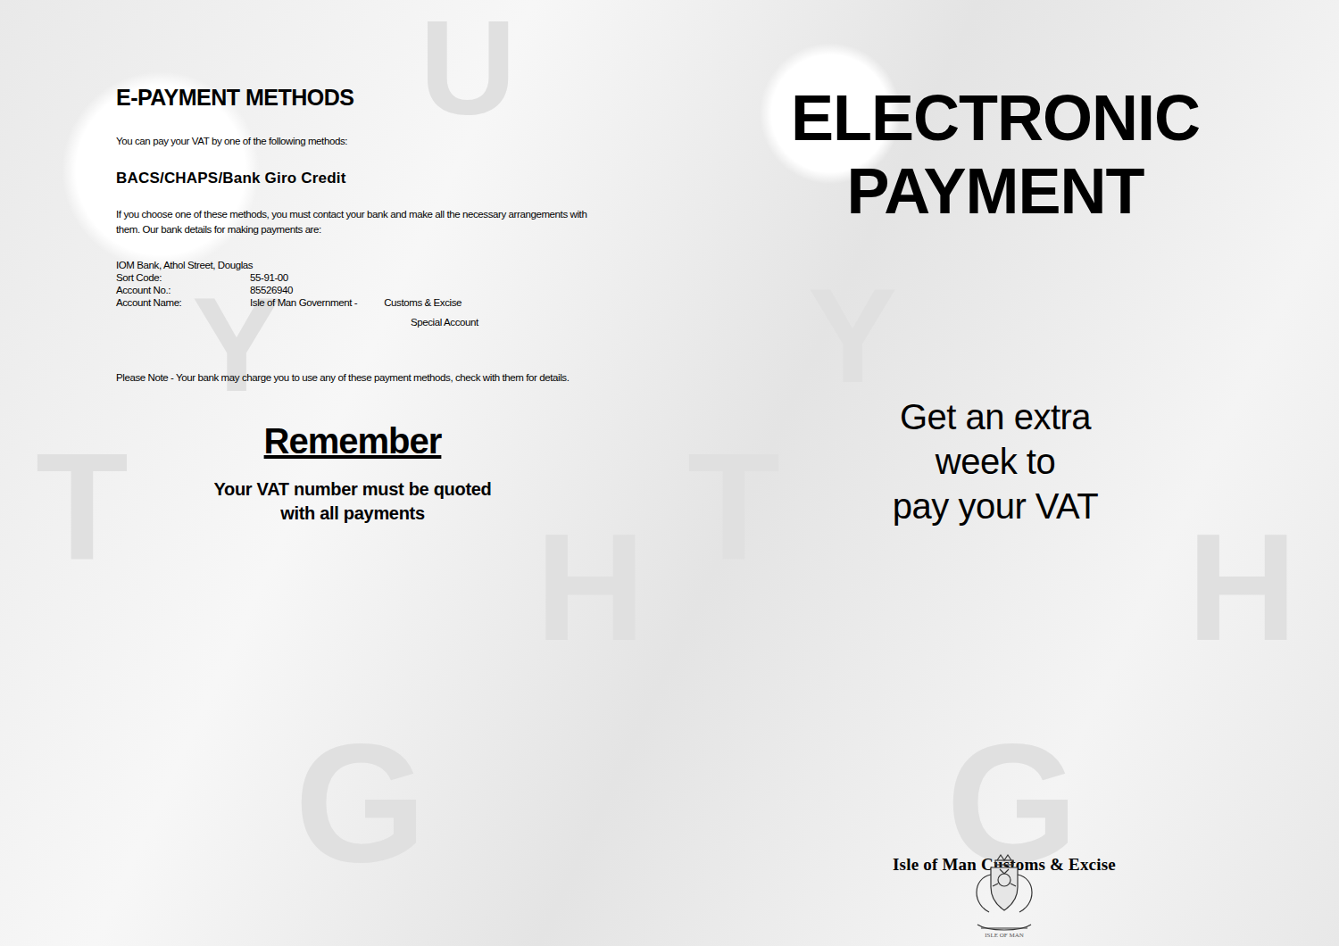U Y Y T T H H G G
E-PAYMENT METHODS
You can pay your VAT by one of the following methods:
BACS/CHAPS/Bank Giro Credit
If you choose one of these methods, you must contact your bank and make all the necessary arrangements with them. Our bank details for making payments are:
IOM Bank, Athol Street, Douglas
| Sort Code: | 55-91-00 |
| Account No.: | 85526940 |
| Account Name: | Isle of Man Government - | Customs & Excise |
Special Account
Please Note - Your bank may charge you to use any of these payment methods, check with them for details.
Remember
Your VAT number must be quoted
with all payments
ELECTRONICPAYMENT
Get an extra
week to
pay your VAT
Isle of Man Customs & Excise
ISLE OF MAN